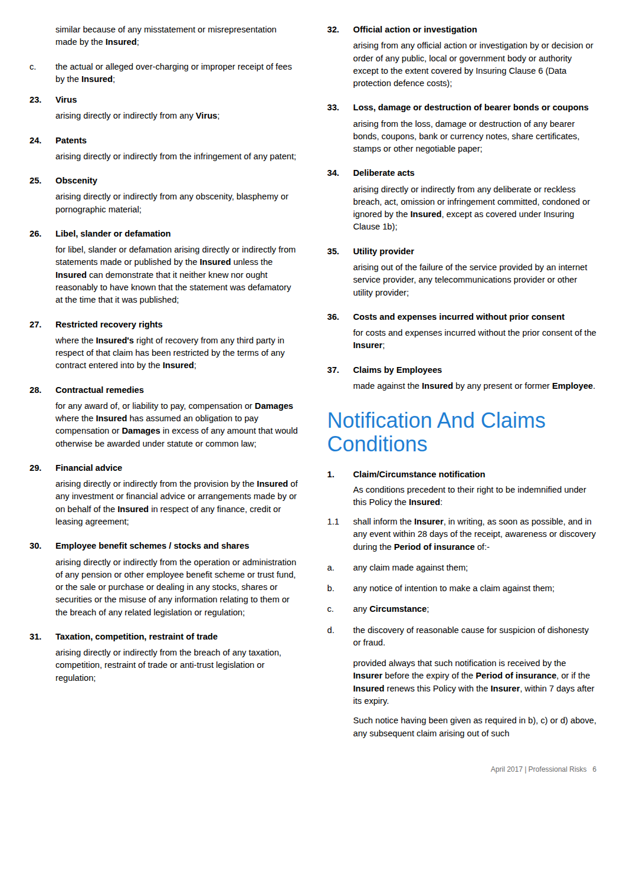similar because of any misstatement or misrepresentation made by the Insured;
c.
the actual or alleged over-charging or improper receipt of fees by the Insured;
23.
Virus
arising directly or indirectly from any Virus;
24.
Patents
arising directly or indirectly from the infringement of any patent;
25.
Obscenity
arising directly or indirectly from any obscenity, blasphemy or pornographic material;
26.
Libel, slander or defamation
for libel, slander or defamation arising directly or indirectly from statements made or published by the Insured unless the Insured can demonstrate that it neither knew nor ought reasonably to have known that the statement was defamatory at the time that it was published;
27.
Restricted recovery rights
where the Insured's right of recovery from any third party in respect of that claim has been restricted by the terms of any contract entered into by the Insured;
28.
Contractual remedies
for any award of, or liability to pay, compensation or Damages where the Insured has assumed an obligation to pay compensation or Damages in excess of any amount that would otherwise be awarded under statute or common law;
29.
Financial advice
arising directly or indirectly from the provision by the Insured of any investment or financial advice or arrangements made by or on behalf of the Insured in respect of any finance, credit or leasing agreement;
30.
Employee benefit schemes / stocks and shares
arising directly or indirectly from the operation or administration of any pension or other employee benefit scheme or trust fund, or the sale or purchase or dealing in any stocks, shares or securities or the misuse of any information relating to them or the breach of any related legislation or regulation;
31.
Taxation, competition, restraint of trade
arising directly or indirectly from the breach of any taxation, competition, restraint of trade or anti-trust legislation or regulation;
32.
Official action or investigation
arising from any official action or investigation by or decision or order of any public, local or government body or authority except to the extent covered by Insuring Clause 6 (Data protection defence costs);
33.
Loss, damage or destruction of bearer bonds or coupons
arising from the loss, damage or destruction of any bearer bonds, coupons, bank or currency notes, share certificates, stamps or other negotiable paper;
34.
Deliberate acts
arising directly or indirectly from any deliberate or reckless breach, act, omission or infringement committed, condoned or ignored by the Insured, except as covered under Insuring Clause 1b);
35.
Utility provider
arising out of the failure of the service provided by an internet service provider, any telecommunications provider or other utility provider;
36.
Costs and expenses incurred without prior consent
for costs and expenses incurred without the prior consent of the Insurer;
37.
Claims by Employees
made against the Insured by any present or former Employee.
Notification And Claims Conditions
1.
Claim/Circumstance notification
As conditions precedent to their right to be indemnified under this Policy the Insured:
1.1
shall inform the Insurer, in writing, as soon as possible, and in any event within 28 days of the receipt, awareness or discovery during the Period of insurance of:-
a.
any claim made against them;
b.
any notice of intention to make a claim against them;
c.
any Circumstance;
d.
the discovery of reasonable cause for suspicion of dishonesty or fraud.
provided always that such notification is received by the Insurer before the expiry of the Period of insurance, or if the Insured renews this Policy with the Insurer, within 7 days after its expiry.
Such notice having been given as required in b), c) or d) above, any subsequent claim arising out of such
April 2017 | Professional Risks 6